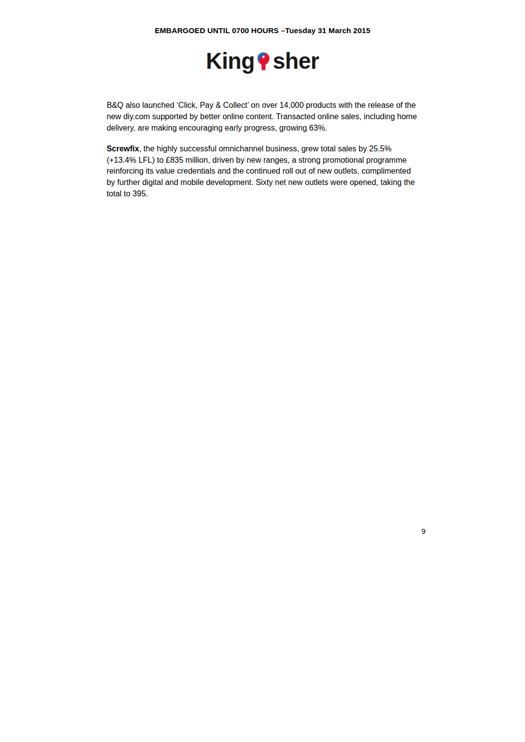EMBARGOED UNTIL 0700 HOURS –Tuesday 31 March 2015
King sher
B&Q also launched ‘Click, Pay & Collect’ on over 14,000 products with the release of the new diy.com supported by better online content. Transacted online sales, including home delivery, are making encouraging early progress, growing 63%.
Screwfix, the highly successful omnichannel business, grew total sales by 25.5% (+13.4% LFL) to £835 million, driven by new ranges, a strong promotional programme reinforcing its value credentials and the continued roll out of new outlets, complimented by further digital and mobile development. Sixty net new outlets were opened, taking the total to 395.
9